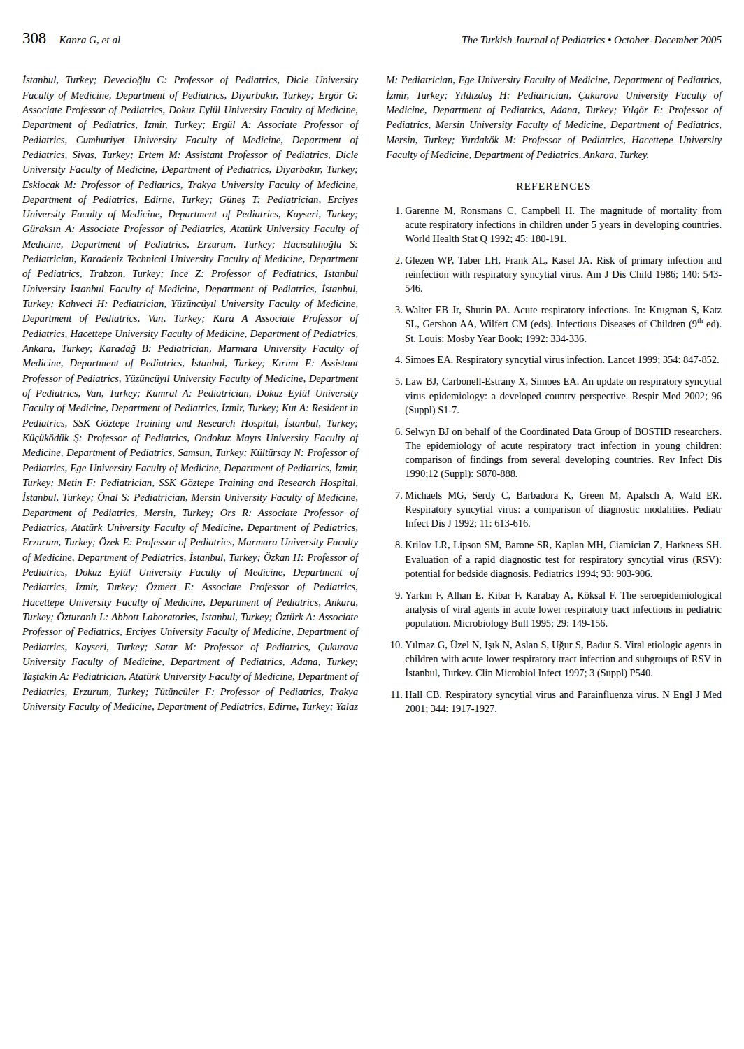308 Kanra G, et al
The Turkish Journal of Pediatrics • October - December 2005
İstanbul, Turkey; Devecioğlu C: Professor of Pediatrics, Dicle University Faculty of Medicine, Department of Pediatrics, Diyarbakır, Turkey; Ergör G: Associate Professor of Pediatrics, Dokuz Eylül University Faculty of Medicine, Department of Pediatrics, İzmir, Turkey; Ergül A: Associate Professor of Pediatrics, Cumhuriyet University Faculty of Medicine, Department of Pediatrics, Sivas, Turkey; Ertem M: Assistant Professor of Pediatrics, Dicle University Faculty of Medicine, Department of Pediatrics, Diyarbakır, Turkey; Eskiocak M: Professor of Pediatrics, Trakya University Faculty of Medicine, Department of Pediatrics, Edirne, Turkey; Güneş T: Pediatrician, Erciyes University Faculty of Medicine, Department of Pediatrics, Kayseri, Turkey; Güraksın A: Associate Professor of Pediatrics, Atatürk University Faculty of Medicine, Department of Pediatrics, Erzurum, Turkey; Hacısalihoğlu S: Pediatrician, Karadeniz Technical University Faculty of Medicine, Department of Pediatrics, Trabzon, Turkey; İnce Z: Professor of Pediatrics, İstanbul University İstanbul Faculty of Medicine, Department of Pediatrics, İstanbul, Turkey; Kahveci H: Pediatrician, Yüzüncüyıl University Faculty of Medicine, Department of Pediatrics, Van, Turkey; Kara A Associate Professor of Pediatrics, Hacettepe University Faculty of Medicine, Department of Pediatrics, Ankara, Turkey; Karadağ B: Pediatrician, Marmara University Faculty of Medicine, Department of Pediatrics, İstanbul, Turkey; Kırımı E: Assistant Professor of Pediatrics, Yüzüncüyıl University Faculty of Medicine, Department of Pediatrics, Van, Turkey; Kumral A: Pediatrician, Dokuz Eylül University Faculty of Medicine, Department of Pediatrics, İzmir, Turkey; Kut A: Resident in Pediatrics, SSK Göztepe Training and Research Hospital, İstanbul, Turkey; Küçüködük Ş: Professor of Pediatrics, Ondokuz Mayıs University Faculty of Medicine, Department of Pediatrics, Samsun, Turkey; Kültürsay N: Professor of Pediatrics, Ege University Faculty of Medicine, Department of Pediatrics, İzmir, Turkey; Metin F: Pediatrician, SSK Göztepe Training and Research Hospital, İstanbul, Turkey; Önal S: Pediatrician, Mersin University Faculty of Medicine, Department of Pediatrics, Mersin, Turkey; Örs R: Associate Professor of Pediatrics, Atatürk University Faculty of Medicine, Department of Pediatrics, Erzurum, Turkey; Özek E: Professor of Pediatrics, Marmara University Faculty of Medicine, Department of Pediatrics, İstanbul, Turkey; Özkan H: Professor of Pediatrics, Dokuz Eylül University Faculty of Medicine, Department of Pediatrics, İzmir, Turkey; Özmert E: Associate Professor of Pediatrics, Hacettepe University Faculty of Medicine, Department of Pediatrics, Ankara, Turkey; Özturanlı L: Abbott Laboratories, Istanbul, Turkey; Öztürk A: Associate Professor of Pediatrics, Erciyes University Faculty of Medicine, Department of Pediatrics, Kayseri, Turkey; Satar M: Professor of Pediatrics, Çukurova University Faculty of Medicine, Department of Pediatrics, Adana, Turkey; Taştakin A: Pediatrician, Atatürk University Faculty of Medicine, Department of Pediatrics, Erzurum, Turkey; Tütüncüler F: Professor of Pediatrics, Trakya University Faculty of Medicine, Department of Pediatrics, Edirne, Turkey; Yalaz M: Pediatrician, Ege University Faculty of Medicine, Department of Pediatrics, İzmir, Turkey; Yıldızdaş H: Pediatrician, Çukurova University Faculty of Medicine, Department of Pediatrics, Adana, Turkey; Yılgör E: Professor of Pediatrics, Mersin University Faculty of Medicine, Department of Pediatrics, Mersin, Turkey; Yurdakök M: Professor of Pediatrics, Hacettepe University Faculty of Medicine, Department of Pediatrics, Ankara, Turkey.
REFERENCES
Garenne M, Ronsmans C, Campbell H. The magnitude of mortality from acute respiratory infections in children under 5 years in developing countries. World Health Stat Q 1992; 45: 180-191.
Glezen WP, Taber LH, Frank AL, Kasel JA. Risk of primary infection and reinfection with respiratory syncytial virus. Am J Dis Child 1986; 140: 543-546.
Walter EB Jr, Shurin PA. Acute respiratory infections. In: Krugman S, Katz SL, Gershon AA, Wilfert CM (eds). Infectious Diseases of Children (9th ed). St. Louis: Mosby Year Book; 1992: 334-336.
Simoes EA. Respiratory syncytial virus infection. Lancet 1999; 354: 847-852.
Law BJ, Carbonell-Estrany X, Simoes EA. An update on respiratory syncytial virus epidemiology: a developed country perspective. Respir Med 2002; 96 (Suppl) S1-7.
Selwyn BJ on behalf of the Coordinated Data Group of BOSTID researchers. The epidemiology of acute respiratory tract infection in young children: comparison of findings from several developing countries. Rev Infect Dis 1990;12 (Suppl): S870-888.
Michaels MG, Serdy C, Barbadora K, Green M, Apalsch A, Wald ER. Respiratory syncytial virus: a comparison of diagnostic modalities. Pediatr Infect Dis J 1992; 11: 613-616.
Krilov LR, Lipson SM, Barone SR, Kaplan MH, Ciamician Z, Harkness SH. Evaluation of a rapid diagnostic test for respiratory syncytial virus (RSV): potential for bedside diagnosis. Pediatrics 1994; 93: 903-906.
Yarkın F, Alhan E, Kibar F, Karabay A, Köksal F. The seroepidemiological analysis of viral agents in acute lower respiratory tract infections in pediatric population. Microbiology Bull 1995; 29: 149-156.
Yılmaz G, Üzel N, Işık N, Aslan S, Uğur S, Badur S. Viral etiologic agents in children with acute lower respiratory tract infection and subgroups of RSV in İstanbul, Turkey. Clin Microbiol Infect 1997; 3 (Suppl) P540.
Hall CB. Respiratory syncytial virus and Parainfluenza virus. N Engl J Med 2001; 344: 1917-1927.